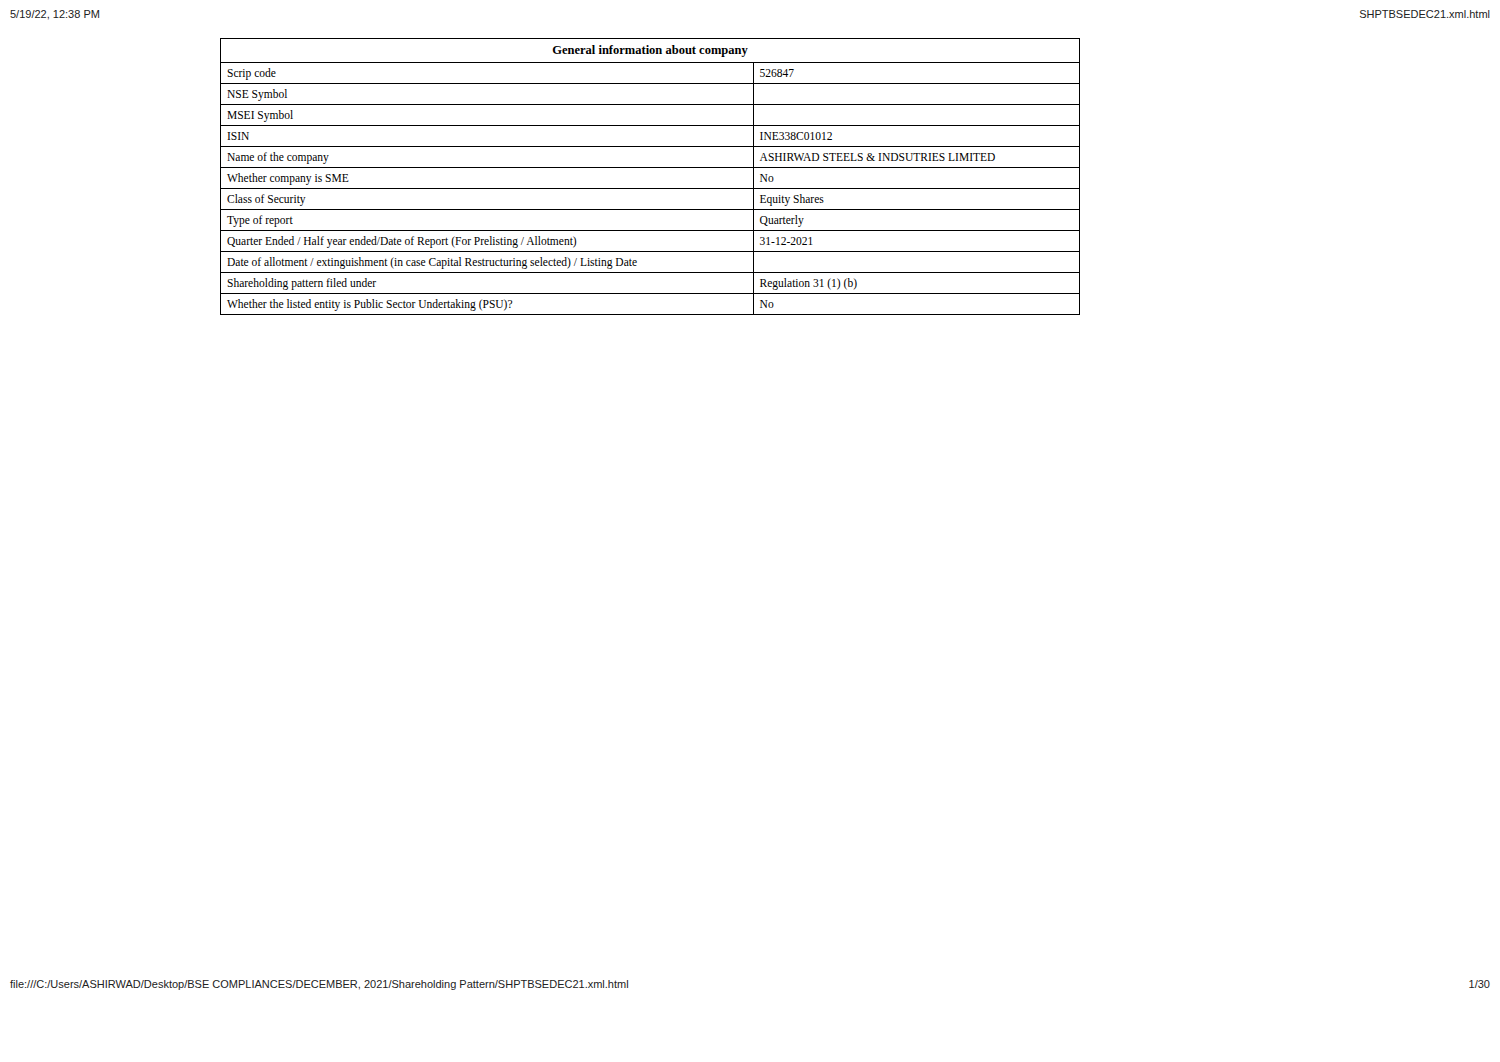5/19/22, 12:38 PM
SHPTBSEDEC21.xml.html
General information about company
| Scrip code | 526847 |
| NSE Symbol | |
| MSEI Symbol | |
| ISIN | INE338C01012 |
| Name of the company | ASHIRWAD STEELS & INDSUTRIES LIMITED |
| Whether company is SME | No |
| Class of Security | Equity Shares |
| Type of report | Quarterly |
| Quarter Ended / Half year ended/Date of Report (For Prelisting / Allotment) | 31-12-2021 |
| Date of allotment / extinguishment (in case Capital Restructuring selected) / Listing Date | |
| Shareholding pattern filed under | Regulation 31 (1) (b) |
| Whether the listed entity is Public Sector Undertaking (PSU)? | No |
file:///C:/Users/ASHIRWAD/Desktop/BSE COMPLIANCES/DECEMBER, 2021/Shareholding Pattern/SHPTBSEDEC21.xml.html
1/30